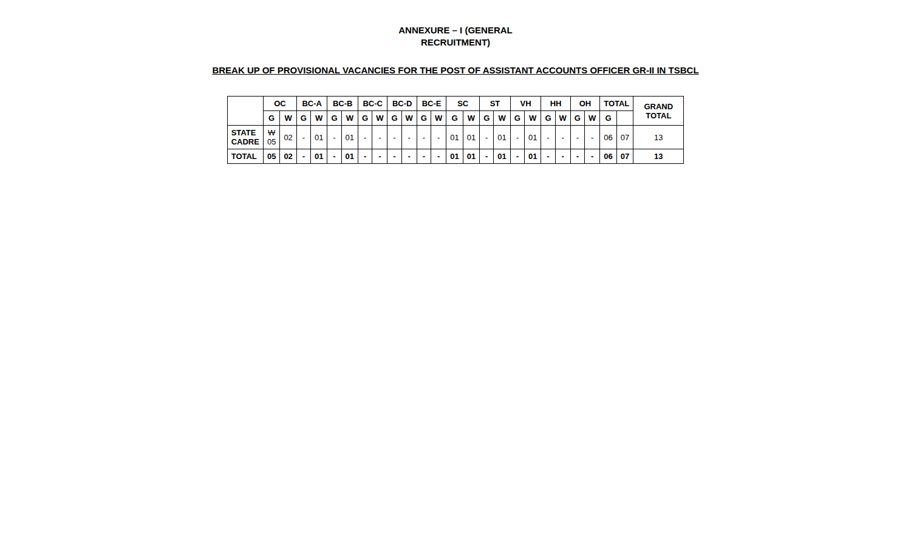ANNEXURE – I (GENERAL RECRUITMENT)
BREAK UP OF PROVISIONAL VACANCIES FOR THE POST OF ASSISTANT ACCOUNTS OFFICER GR-II IN TSBCL
| | OC | BC-A | BC-B | BC-C | BC-D | BC-E | SC | ST | VH | HH | OH | TOTAL | GRAND TOTAL |
| --- | --- | --- | --- | --- | --- | --- | --- | --- | --- | --- | --- | --- | --- |
| G | W | G | W | G | W | G | W | G | W | G | W | G | W | G | W | G | W | G | W | G | W | G | |
| STATE CADRE | W 05 | 02 | - | 01 | - | 01 | - | - | - | - | - | - | 01 | 01 | - | 01 | - | 01 | - | - | - | - | 06 | 07 | 13 |
| TOTAL | 05 | 02 | - | 01 | - | 01 | - | - | - | - | - | - | 01 | 01 | - | 01 | - | 01 | - | - | - | - | 06 | 07 | 13 |